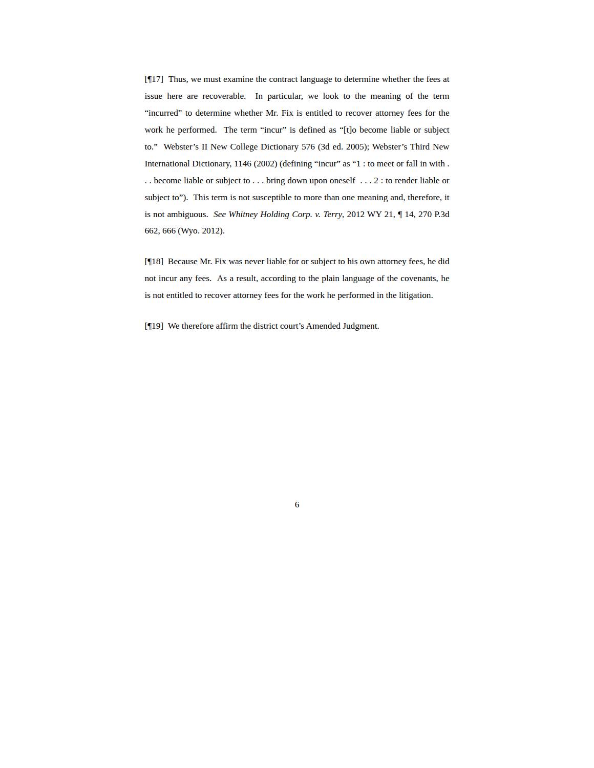[¶17] Thus, we must examine the contract language to determine whether the fees at issue here are recoverable. In particular, we look to the meaning of the term “incurred” to determine whether Mr. Fix is entitled to recover attorney fees for the work he performed. The term “incur” is defined as “[t]o become liable or subject to.” Webster’s II New College Dictionary 576 (3d ed. 2005); Webster’s Third New International Dictionary, 1146 (2002) (defining “incur” as “1 : to meet or fall in with . . . become liable or subject to . . . bring down upon oneself . . . 2 : to render liable or subject to”). This term is not susceptible to more than one meaning and, therefore, it is not ambiguous. See Whitney Holding Corp. v. Terry, 2012 WY 21, ¶ 14, 270 P.3d 662, 666 (Wyo. 2012).
[¶18] Because Mr. Fix was never liable for or subject to his own attorney fees, he did not incur any fees. As a result, according to the plain language of the covenants, he is not entitled to recover attorney fees for the work he performed in the litigation.
[¶19] We therefore affirm the district court’s Amended Judgment.
6